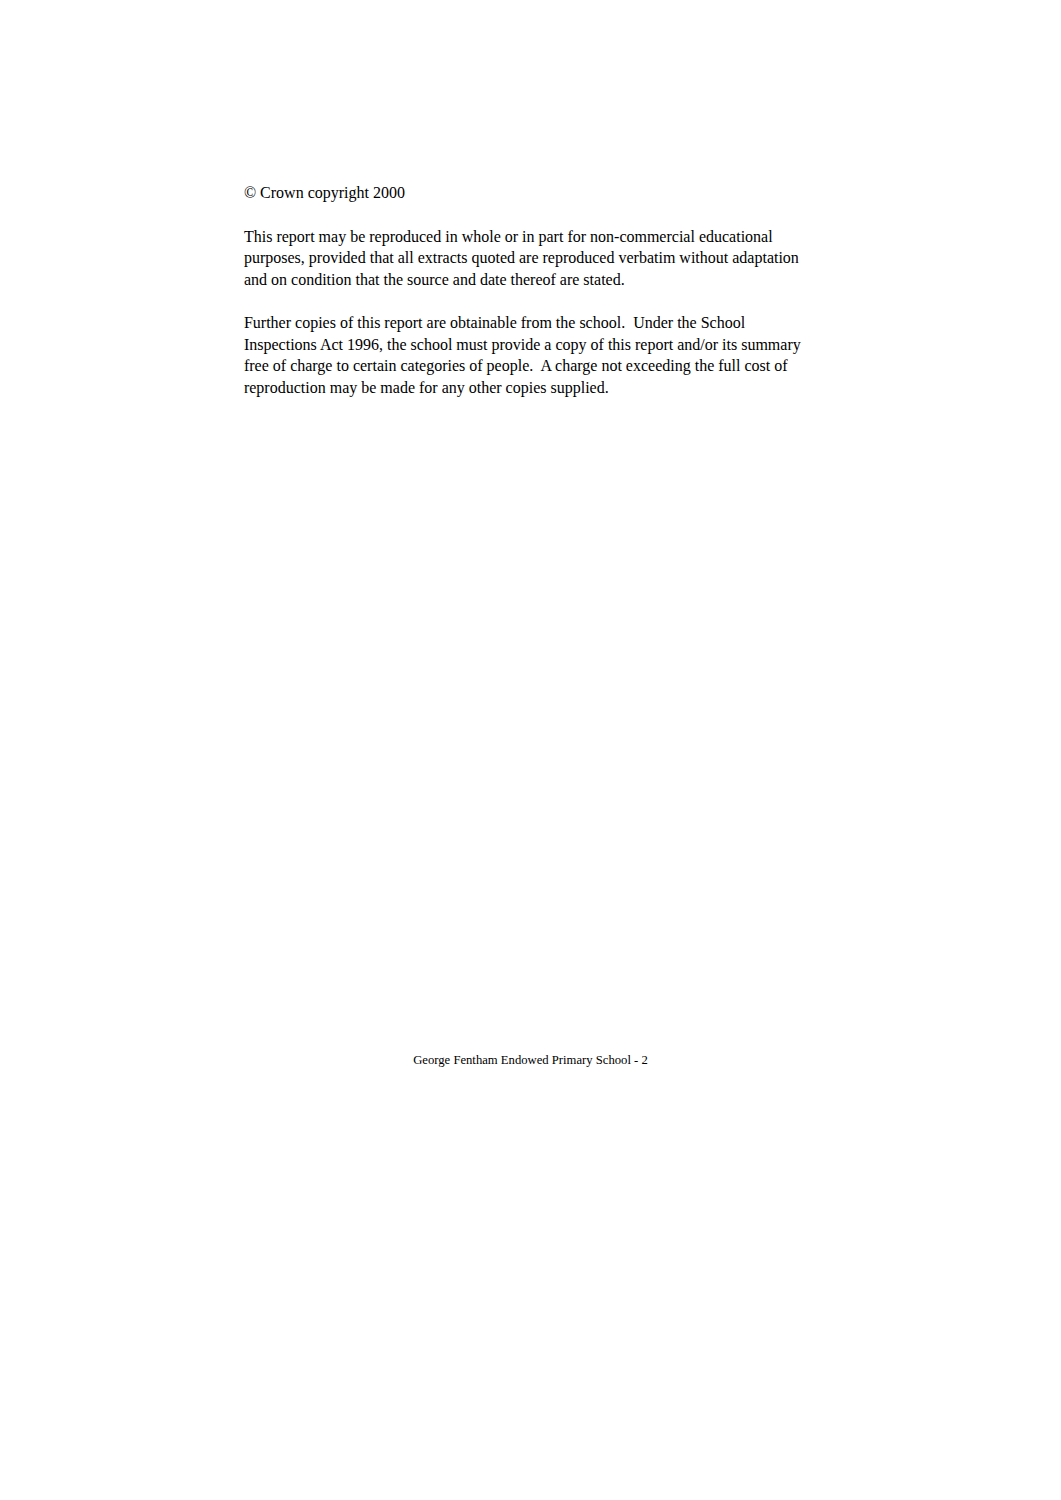© Crown copyright 2000
This report may be reproduced in whole or in part for non-commercial educational purposes, provided that all extracts quoted are reproduced verbatim without adaptation and on condition that the source and date thereof are stated.
Further copies of this report are obtainable from the school. Under the School Inspections Act 1996, the school must provide a copy of this report and/or its summary free of charge to certain categories of people. A charge not exceeding the full cost of reproduction may be made for any other copies supplied.
George Fentham Endowed Primary School - 2